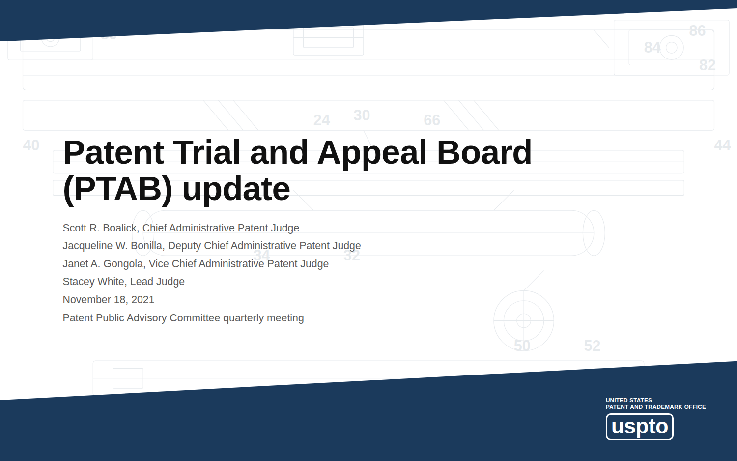80 86 84 82 24 30 66 34 32 50 52 40 44
Patent Trial and Appeal Board (PTAB) update
Scott R. Boalick, Chief Administrative Patent Judge
Jacqueline W. Bonilla, Deputy Chief Administrative Patent Judge
Janet A. Gongola, Vice Chief Administrative Patent Judge
Stacey White, Lead Judge
November 18, 2021
Patent Public Advisory Committee quarterly meeting
United States
Patent and Trademark Office
uspto